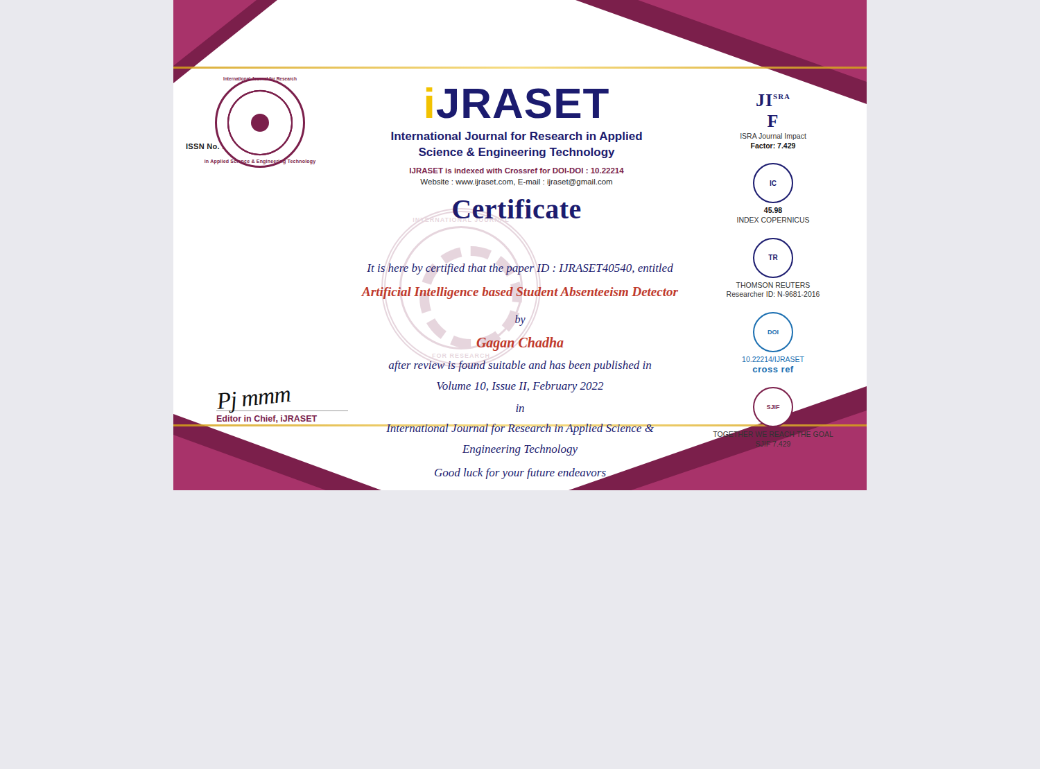ISSN No. : 2321-9653
International Journal for Research
in Applied Science & Engineering Technology
iJRASET
International Journal for Research in Applied
Science & Engineering Technology
IJRASET is indexed with Crossref for DOI-DOI : 10.22214
Website : www.ijraset.com, E-mail : ijraset@gmail.com
Certificate
JISRA
F
ISRA Journal Impact
Factor: 7.429
IC
45.98
INDEX COPERNICUS
TR
THOMSON REUTERS
Researcher ID: N-9681-2016
DOI
10.22214/IJRASET
cross ref
SJIF
TOGETHER WE REACH THE GOAL
SJIF 7.429
INTERNATIONAL JOURNAL
FOR RESEARCH
It is here by certified that the paper ID : IJRASET40540, entitled Artificial Intelligence based Student Absenteeism Detector by Gagan Chadha after review is found suitable and has been published in Volume 10, Issue II, February 2022 in International Journal for Research in Applied Science & Engineering Technology Good luck for your future endeavors
Pj mmm
Editor in Chief, iJRASET